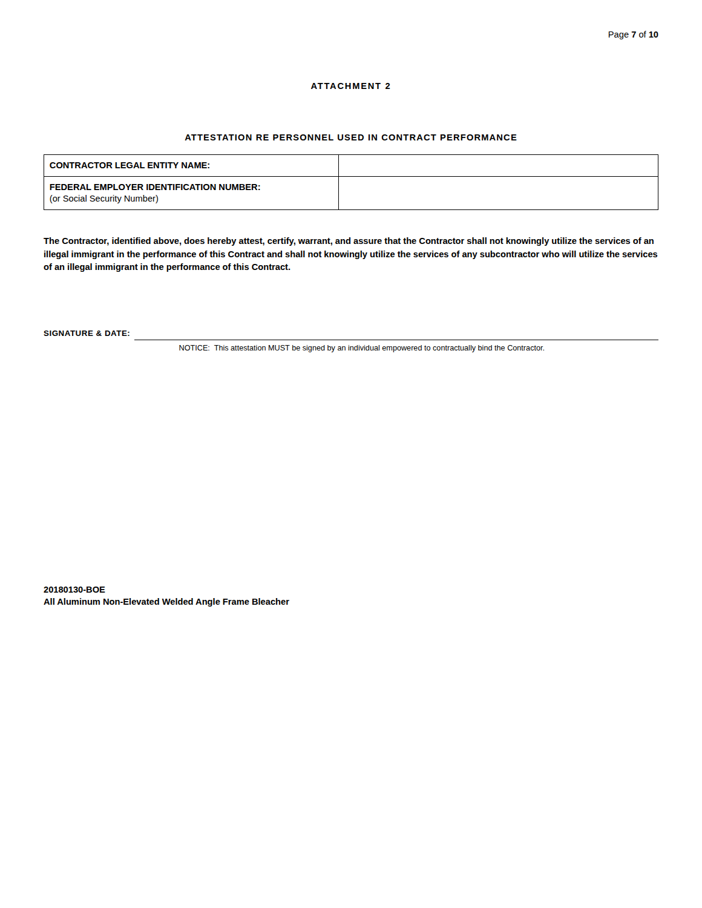Page 7 of 10
ATTACHMENT 2
ATTESTATION RE PERSONNEL USED IN CONTRACT PERFORMANCE
| CONTRACTOR LEGAL ENTITY NAME: | |
| FEDERAL EMPLOYER IDENTIFICATION NUMBER: (or Social Security Number) | |
The Contractor, identified above, does hereby attest, certify, warrant, and assure that the Contractor shall not knowingly utilize the services of an illegal immigrant in the performance of this Contract and shall not knowingly utilize the services of any subcontractor who will utilize the services of an illegal immigrant in the performance of this Contract.
SIGNATURE & DATE:
NOTICE: This attestation MUST be signed by an individual empowered to contractually bind the Contractor.
20180130-BOE
All Aluminum Non-Elevated Welded Angle Frame Bleacher